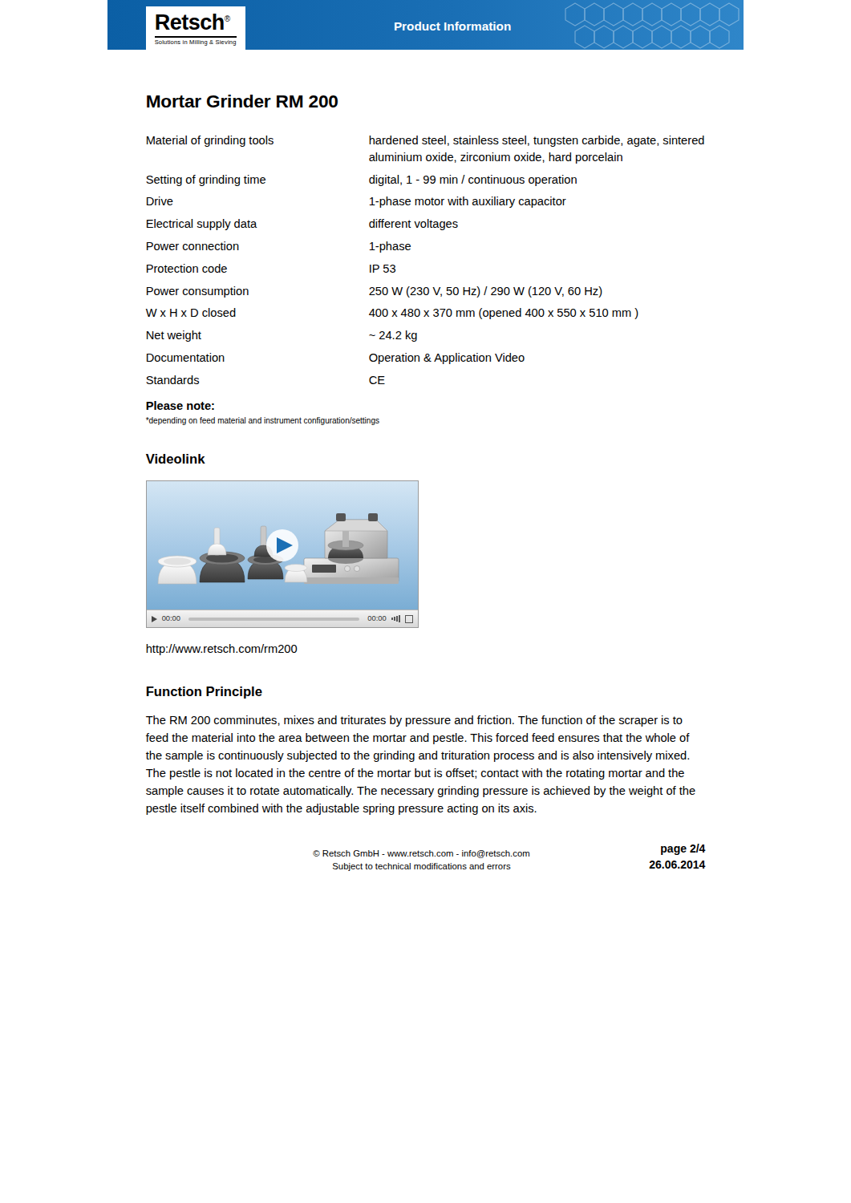Retsch®
Solutions in Milling & Sieving
Product Information
Mortar Grinder RM 200
| Material of grinding tools | hardened steel, stainless steel, tungsten carbide, agate, sintered aluminium oxide, zirconium oxide, hard porcelain |
| Setting of grinding time | digital, 1 - 99 min / continuous operation |
| Drive | 1-phase motor with auxiliary capacitor |
| Electrical supply data | different voltages |
| Power connection | 1-phase |
| Protection code | IP 53 |
| Power consumption | 250 W (230 V, 50 Hz) / 290 W (120 V, 60 Hz) |
| W x H x D closed | 400 x 480 x 370 mm (opened 400 x 550 x 510 mm ) |
| Net weight | ~ 24.2 kg |
| Documentation | Operation & Application Video |
| Standards | CE |
Please note:
*depending on feed material and instrument configuration/settings
Videolink
00:00
00:00
http://www.retsch.com/rm200
Function Principle
The RM 200 comminutes, mixes and triturates by pressure and friction. The function of the scraper is to feed the material into the area between the mortar and pestle. This forced feed ensures that the whole of the sample is continuously subjected to the grinding and trituration process and is also intensively mixed. The pestle is not located in the centre of the mortar but is offset; contact with the rotating mortar and the sample causes it to rotate automatically. The necessary grinding pressure is achieved by the weight of the pestle itself combined with the adjustable spring pressure acting on its axis.
© Retsch GmbH - www.retsch.com - info@retsch.com
Subject to technical modifications and errors
page 2/4
26.06.2014